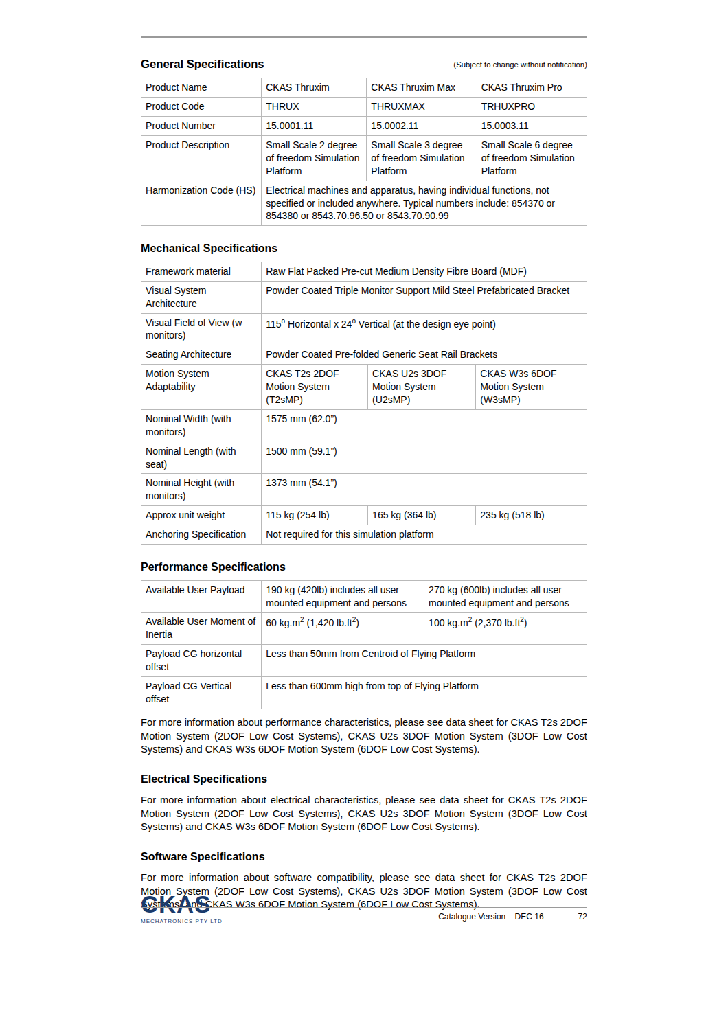General Specifications
(Subject to change without notification)
| Product Name | CKAS Thruxim | CKAS Thruxim Max | CKAS Thruxim Pro |
| Product Code | THRUX | THRUXMAX | TRHUXPRO |
| Product Number | 15.0001.11 | 15.0002.11 | 15.0003.11 |
| Product Description | Small Scale 2 degree of freedom Simulation Platform | Small Scale 3 degree of freedom Simulation Platform | Small Scale 6 degree of freedom Simulation Platform |
| Harmonization Code (HS) | Electrical machines and apparatus, having individual functions, not specified or included anywhere. Typical numbers include: 854370 or 854380 or 8543.70.96.50 or 8543.70.90.99 |
Mechanical Specifications
| Framework material | Raw Flat Packed Pre-cut Medium Density Fibre Board (MDF) |
| Visual System Architecture | Powder Coated Triple Monitor Support Mild Steel Prefabricated Bracket |
| Visual Field of View (w monitors) | 115 o Horizontal x 24 o Vertical (at the design eye point) |
| Seating Architecture | Powder Coated Pre-folded Generic Seat Rail Brackets |
| Motion System Adaptability | CKAS T2s 2DOF Motion System (T2sMP) | CKAS U2s 3DOF Motion System (U2sMP) | CKAS W3s 6DOF Motion System (W3sMP) |
| Nominal Width (with monitors) | 1575 mm (62.0”) |
| Nominal Length (with seat) | 1500 mm (59.1”) |
| Nominal Height (with monitors) | 1373 mm (54.1”) |
| Approx unit weight | 115 kg (254 lb) | 165 kg (364 lb) | 235 kg (518 lb) |
| Anchoring Specification | Not required for this simulation platform |
Performance Specifications
| Available User Payload | 190 kg (420lb) includes all user mounted equipment and persons | 270 kg (600lb) includes all user mounted equipment and persons |
| Available User Moment of Inertia | 60 kg.m 2 (1,420 lb.ft 2 ) | 100 kg.m 2 (2,370 lb.ft 2 ) |
| Payload CG horizontal offset | Less than 50mm from Centroid of Flying Platform |
| Payload CG Vertical offset | Less than 600mm high from top of Flying Platform |
For more information about performance characteristics, please see data sheet for CKAS T2s 2DOF Motion System (2DOF Low Cost Systems), CKAS U2s 3DOF Motion System (3DOF Low Cost Systems) and CKAS W3s 6DOF Motion System (6DOF Low Cost Systems).
Electrical Specifications
For more information about electrical characteristics, please see data sheet for CKAS T2s 2DOF Motion System (2DOF Low Cost Systems), CKAS U2s 3DOF Motion System (3DOF Low Cost Systems) and CKAS W3s 6DOF Motion System (6DOF Low Cost Systems).
Software Specifications
For more information about software compatibility, please see data sheet for CKAS T2s 2DOF Motion System (2DOF Low Cost Systems), CKAS U2s 3DOF Motion System (3DOF Low Cost Systems) and CKAS W3s 6DOF Motion System (6DOF Low Cost Systems).
CKAS
MECHATRONICS PTY LTD
Catalogue Version – DEC 16 72